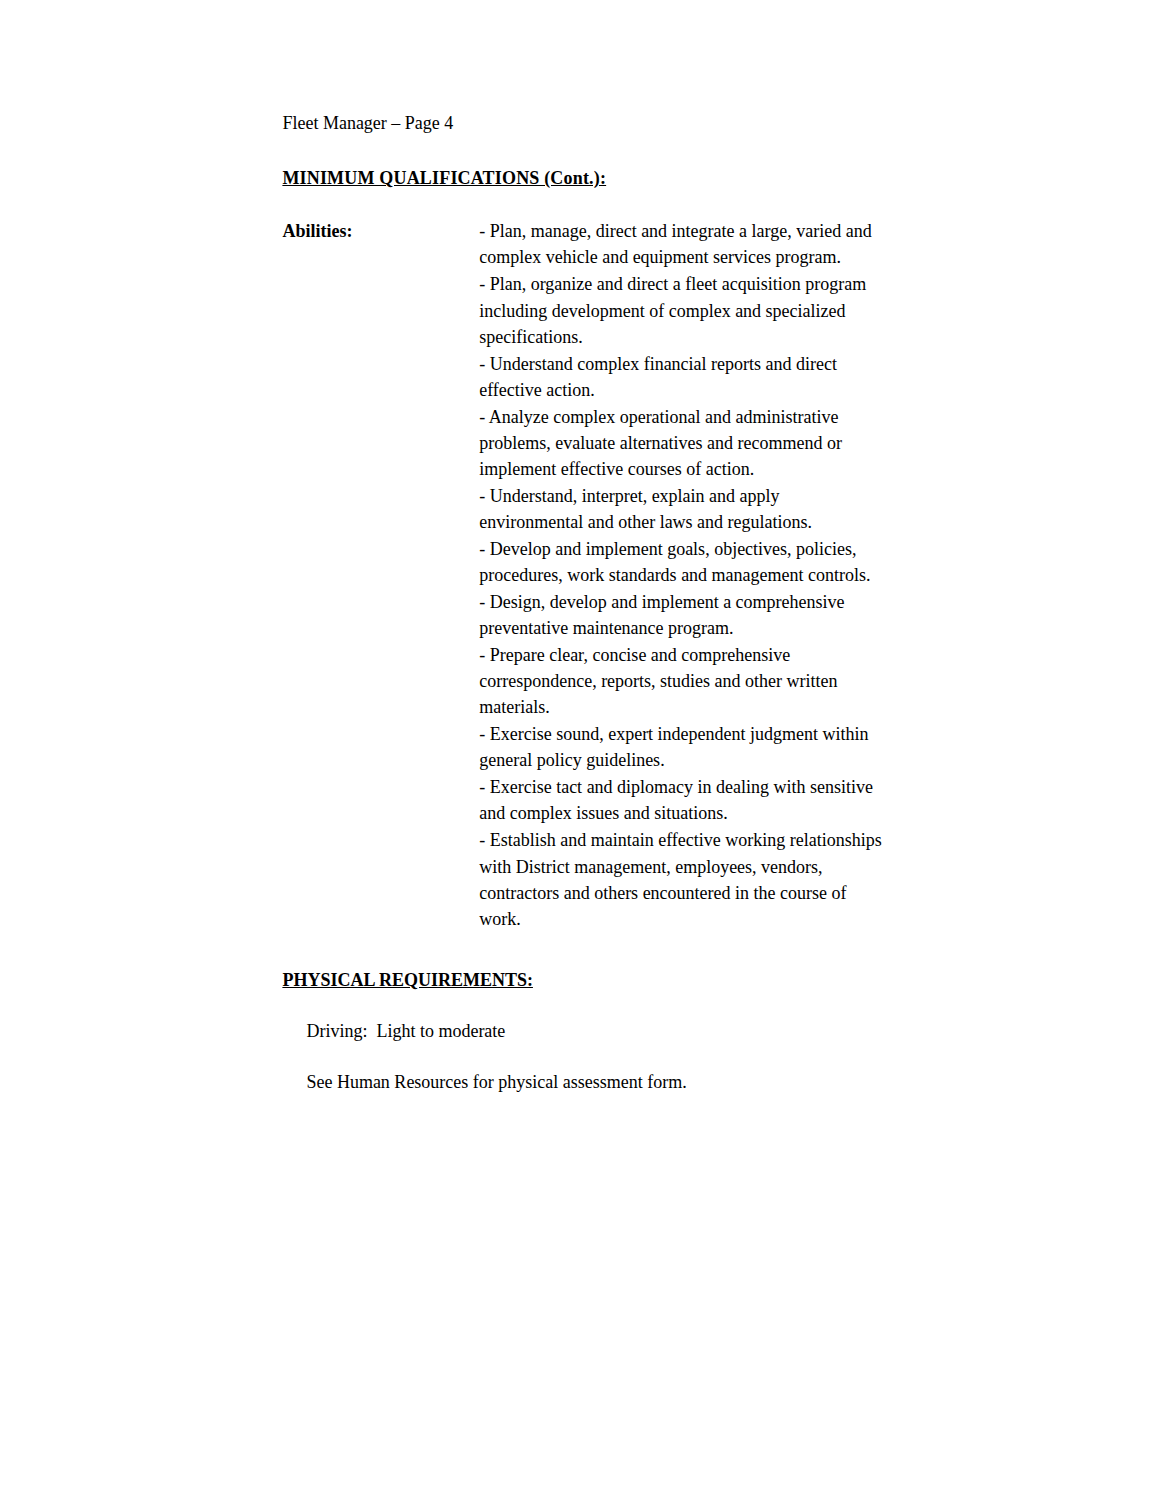Fleet Manager – Page 4
MINIMUM QUALIFICATIONS (Cont.):
Abilities:
- Plan, manage, direct and integrate a large, varied and complex vehicle and equipment services program.
- Plan, organize and direct a fleet acquisition program including development of complex and specialized specifications.
- Understand complex financial reports and direct effective action.
- Analyze complex operational and administrative problems, evaluate alternatives and recommend or implement effective courses of action.
- Understand, interpret, explain and apply environmental and other laws and regulations.
- Develop and implement goals, objectives, policies, procedures, work standards and management controls.
- Design, develop and implement a comprehensive preventative maintenance program.
- Prepare clear, concise and comprehensive correspondence, reports, studies and other written materials.
- Exercise sound, expert independent judgment within general policy guidelines.
- Exercise tact and diplomacy in dealing with sensitive and complex issues and situations.
- Establish and maintain effective working relationships with District management, employees, vendors, contractors and others encountered in the course of work.
PHYSICAL REQUIREMENTS:
Driving: Light to moderate
See Human Resources for physical assessment form.